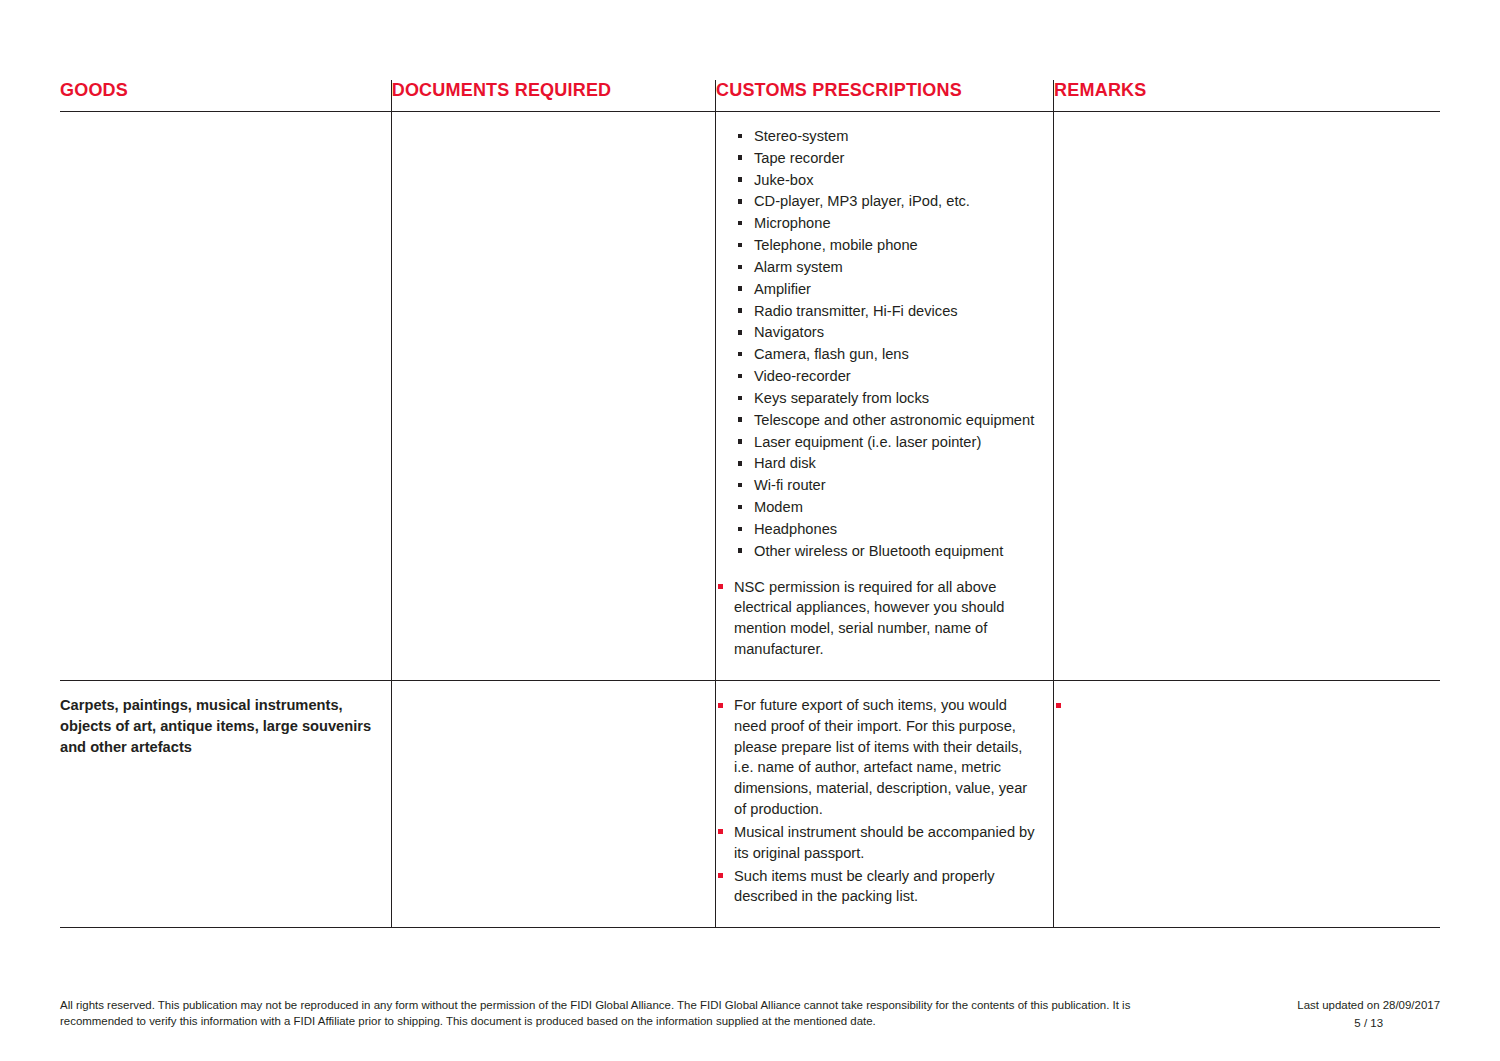| GOODS | DOCUMENTS REQUIRED | CUSTOMS PRESCRIPTIONS | REMARKS |
| --- | --- | --- | --- |
| | | Stereo-system Tape recorder Juke-box CD-player, MP3 player, iPod, etc. Microphone Telephone, mobile phone Alarm system Amplifier Radio transmitter, Hi-Fi devices Navigators Camera, flash gun, lens Video-recorder Keys separately from locks Telescope and other astronomic equipment Laser equipment (i.e. laser pointer) Hard disk Wi-fi router Modem Headphones Other wireless or Bluetooth equipment NSC permission is required for all above electrical appliances, however you should mention model, serial number, name of manufacturer. | |
| Carpets, paintings, musical instruments, objects of art, antique items, large souvenirs and other artefacts | | For future export of such items, you would need proof of their import. For this purpose, please prepare list of items with their details, i.e. name of author, artefact name, metric dimensions, material, description, value, year of production. Musical instrument should be accompanied by its original passport. Such items must be clearly and properly described in the packing list. | |
All rights reserved. This publication may not be reproduced in any form without the permission of the FIDI Global Alliance. The FIDI Global Alliance cannot take responsibility for the contents of this publication. It is recommended to verify this information with a FIDI Affiliate prior to shipping. This document is produced based on the information supplied at the mentioned date.
Last updated on 28/09/2017 5 / 13